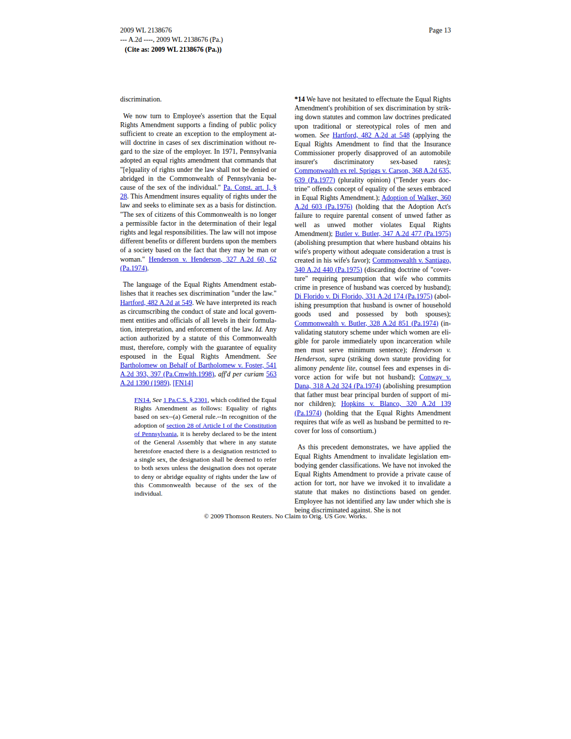2009 WL 2138676
Page 13
--- A.2d ----, 2009 WL 2138676 (Pa.)
(Cite as: 2009 WL 2138676 (Pa.))
discrimination.
We now turn to Employee's assertion that the Equal Rights Amendment supports a finding of public policy sufficient to create an exception to the employment at-will doctrine in cases of sex discrimination without regard to the size of the employer. In 1971, Pennsylvania adopted an equal rights amendment that commands that "[e]quality of rights under the law shall not be denied or abridged in the Commonwealth of Pennsylvania because of the sex of the individual." Pa. Const. art. I, § 28. This Amendment insures equality of rights under the law and seeks to eliminate sex as a basis for distinction. "The sex of citizens of this Commonwealth is no longer a permissible factor in the determination of their legal rights and legal responsibilities. The law will not impose different benefits or different burdens upon the members of a society based on the fact that they may be man or woman." Henderson v. Henderson, 327 A.2d 60, 62 (Pa.1974).
The language of the Equal Rights Amendment establishes that it reaches sex discrimination "under the law." Hartford, 482 A.2d at 549. We have interpreted its reach as circumscribing the conduct of state and local government entities and officials of all levels in their formulation, interpretation, and enforcement of the law. Id. Any action authorized by a statute of this Commonwealth must, therefore, comply with the guarantee of equality espoused in the Equal Rights Amendment. See Bartholomew on Behalf of Bartholomew v. Foster, 541 A.2d 393, 397 (Pa.Cmwlth.1998), aff'd per curiam 563 A.2d 1390 (1989). [FN14]
FN14. See 1 Pa.C.S. § 2301, which codified the Equal Rights Amendment as follows: Equality of rights based on sex--(a) General rule.--In recognition of the adoption of section 28 of Article I of the Constitution of Pennsylvania, it is hereby declared to be the intent of the General Assembly that where in any statute heretofore enacted there is a designation restricted to a single sex, the designation shall be deemed to refer to both sexes unless the designation does not operate to deny or abridge equality of rights under the law of this Commonwealth because of the sex of the individual.
*14 We have not hesitated to effectuate the Equal Rights Amendment's prohibition of sex discrimination by striking down statutes and common law doctrines predicated upon traditional or stereotypical roles of men and women. See Hartford, 482 A.2d at 548 (applying the Equal Rights Amendment to find that the Insurance Commissioner properly disapproved of an automobile insurer's discriminatory sex-based rates); Commonwealth ex rel. Spriggs v. Carson, 368 A.2d 635, 639 (Pa.1977) (plurality opinion) ("Tender years doctrine" offends concept of equality of the sexes embraced in Equal Rights Amendment.); Adoption of Walker, 360 A.2d 603 (Pa.1976) (holding that the Adoption Act's failure to require parental consent of unwed father as well as unwed mother violates Equal Rights Amendment); Butler v. Butler, 347 A.2d 477 (Pa.1975) (abolishing presumption that where husband obtains his wife's property without adequate consideration a trust is created in his wife's favor); Commonwealth v. Santiago, 340 A.2d 440 (Pa.1975) (discarding doctrine of "coverture" requiring presumption that wife who commits crime in presence of husband was coerced by husband); Di Florido v. Di Florido, 331 A.2d 174 (Pa.1975) (abolishing presumption that husband is owner of household goods used and possessed by both spouses); Commonwealth v. Butler, 328 A.2d 851 (Pa.1974) (invalidating statutory scheme under which women are eligible for parole immediately upon incarceration while men must serve minimum sentence); Henderson v. Henderson, supra (striking down statute providing for alimony pendente lite, counsel fees and expenses in divorce action for wife but not husband); Conway v. Dana, 318 A.2d 324 (Pa.1974) (abolishing presumption that father must bear principal burden of support of minor children); Hopkins v. Blanco, 320 A.2d 139 (Pa.1974) (holding that the Equal Rights Amendment requires that wife as well as husband be permitted to recover for loss of consortium.)
As this precedent demonstrates, we have applied the Equal Rights Amendment to invalidate legislation embodying gender classifications. We have not invoked the Equal Rights Amendment to provide a private cause of action for tort, nor have we invoked it to invalidate a statute that makes no distinctions based on gender. Employee has not identified any law under which she is being discriminated against. She is not
© 2009 Thomson Reuters. No Claim to Orig. US Gov. Works.